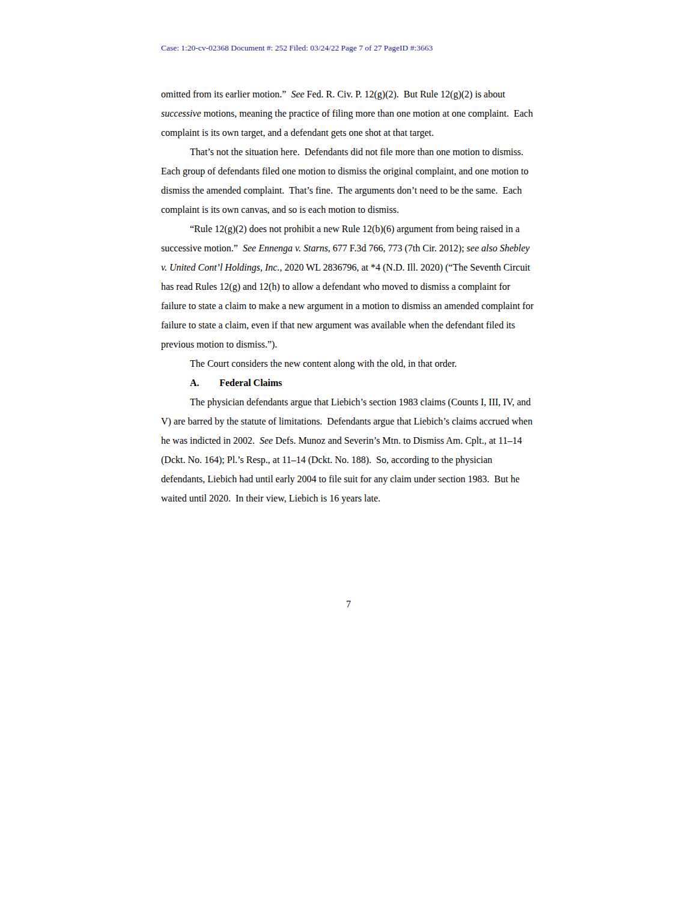Case: 1:20-cv-02368 Document #: 252 Filed: 03/24/22 Page 7 of 27 PageID #:3663
omitted from its earlier motion.” See Fed. R. Civ. P. 12(g)(2). But Rule 12(g)(2) is about successive motions, meaning the practice of filing more than one motion at one complaint. Each complaint is its own target, and a defendant gets one shot at that target.
That’s not the situation here. Defendants did not file more than one motion to dismiss. Each group of defendants filed one motion to dismiss the original complaint, and one motion to dismiss the amended complaint. That’s fine. The arguments don’t need to be the same. Each complaint is its own canvas, and so is each motion to dismiss.
“Rule 12(g)(2) does not prohibit a new Rule 12(b)(6) argument from being raised in a successive motion.” See Ennenga v. Starns, 677 F.3d 766, 773 (7th Cir. 2012); see also Shebley v. United Cont’l Holdings, Inc., 2020 WL 2836796, at *4 (N.D. Ill. 2020) (“The Seventh Circuit has read Rules 12(g) and 12(h) to allow a defendant who moved to dismiss a complaint for failure to state a claim to make a new argument in a motion to dismiss an amended complaint for failure to state a claim, even if that new argument was available when the defendant filed its previous motion to dismiss.”).
The Court considers the new content along with the old, in that order.
A. Federal Claims
The physician defendants argue that Liebich’s section 1983 claims (Counts I, III, IV, and V) are barred by the statute of limitations. Defendants argue that Liebich’s claims accrued when he was indicted in 2002. See Defs. Munoz and Severin’s Mtn. to Dismiss Am. Cplt., at 11–14 (Dckt. No. 164); Pl.’s Resp., at 11–14 (Dckt. No. 188). So, according to the physician defendants, Liebich had until early 2004 to file suit for any claim under section 1983. But he waited until 2020. In their view, Liebich is 16 years late.
7